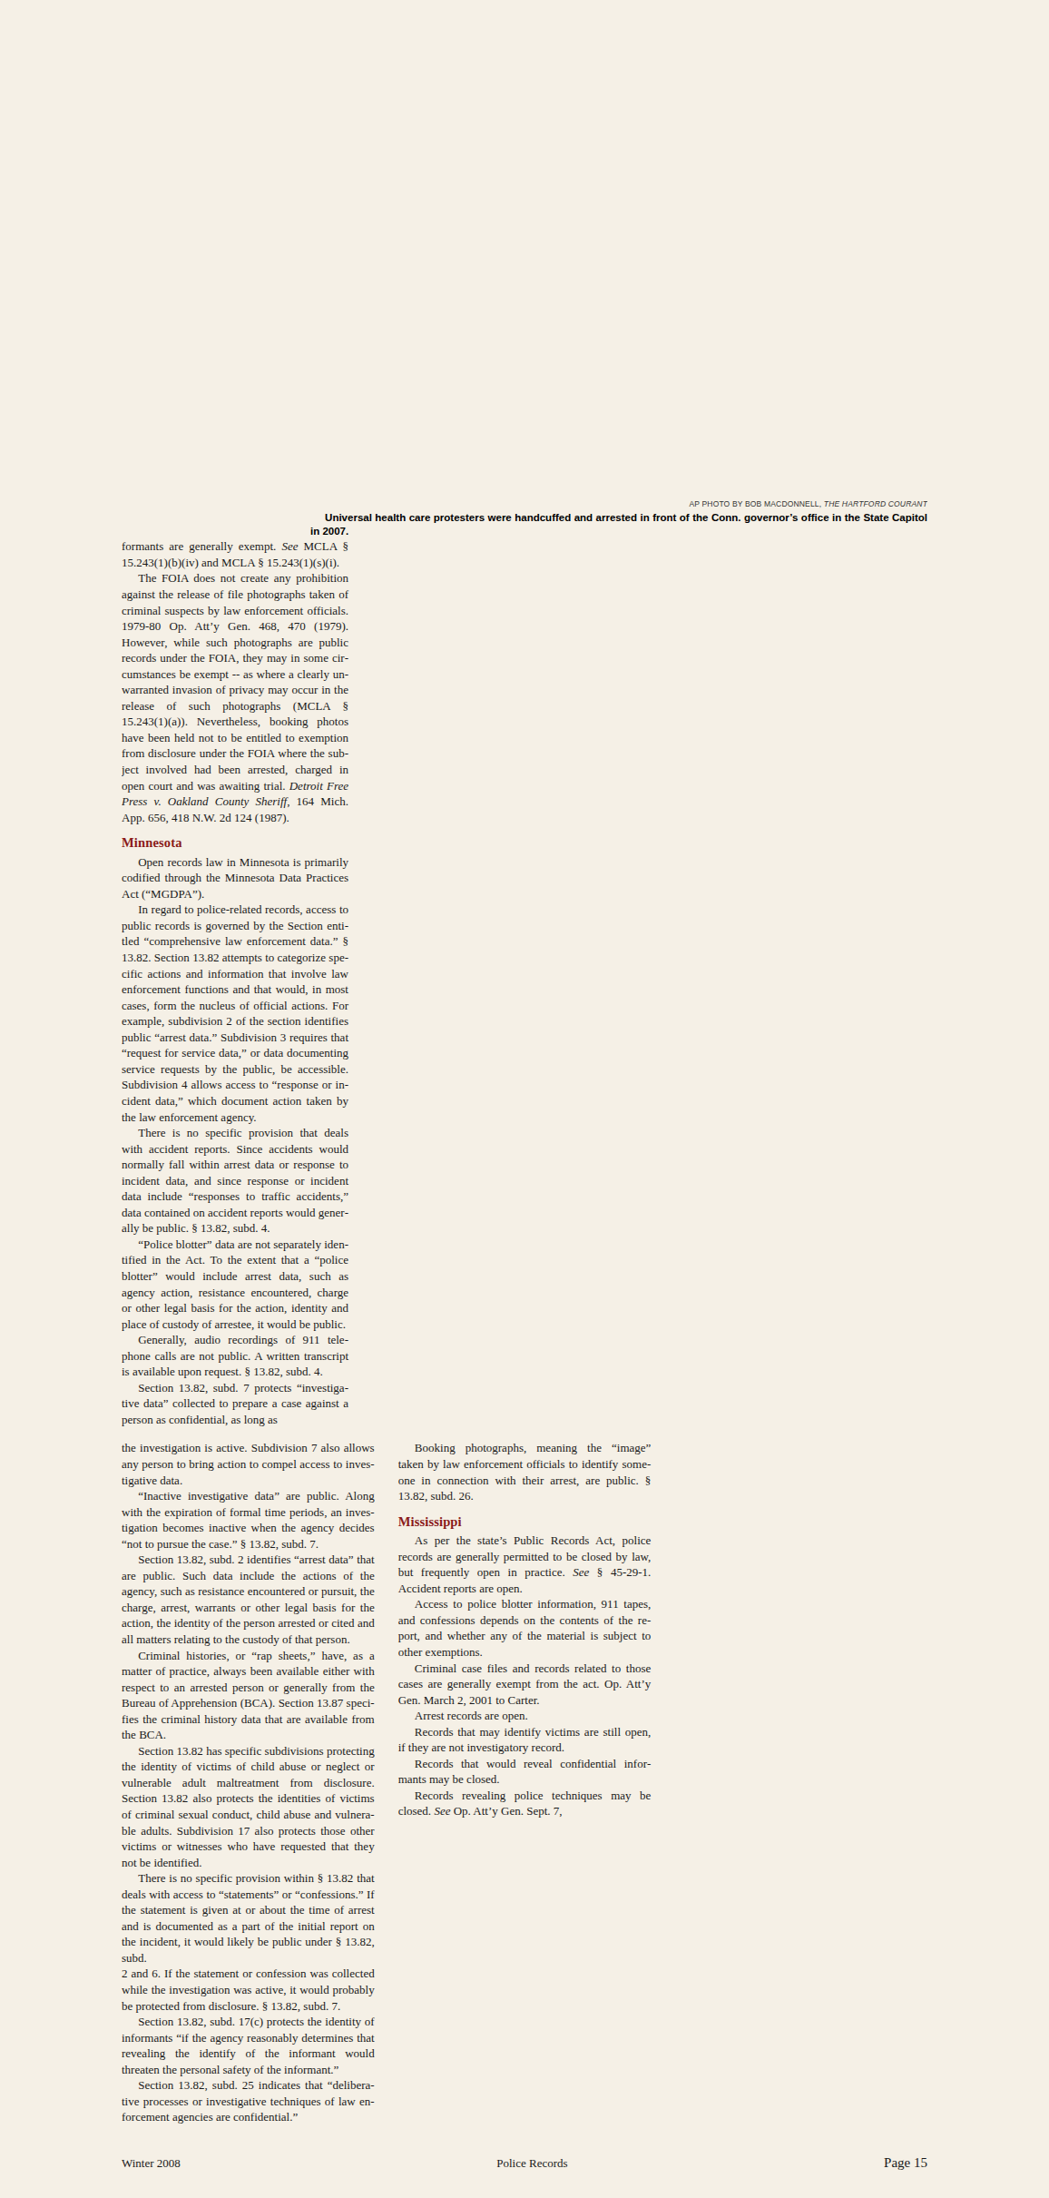AP PHOTO BY BOB MACDONNELL, THE HARTFORD COURANT
Universal health care protesters were handcuffed and arrested in front of the Conn. governor’s office in the State Capitol in 2007.
formants are generally exempt. See MCLA § 15.243(1)(b)(iv) and MCLA § 15.243(1)(s)(i).
The FOIA does not create any prohibition against the release of file photographs taken of criminal suspects by law enforcement officials. 1979-80 Op. Att’y Gen. 468, 470 (1979). However, while such photographs are public records under the FOIA, they may in some circumstances be exempt -- as where a clearly unwarranted invasion of privacy may occur in the release of such photographs (MCLA § 15.243(1)(a)). Nevertheless, booking photos have been held not to be entitled to exemption from disclosure under the FOIA where the subject involved had been arrested, charged in open court and was awaiting trial. Detroit Free Press v. Oakland County Sheriff, 164 Mich. App. 656, 418 N.W. 2d 124 (1987).
Minnesota
Open records law in Minnesota is primarily codified through the Minnesota Data Practices Act (“MGDPA”).
In regard to police-related records, access to public records is governed by the Section entitled “comprehensive law enforcement data.” § 13.82. Section 13.82 attempts to categorize specific actions and information that involve law enforcement functions and that would, in most cases, form the nucleus of official actions. For example, subdivision 2 of the section identifies public “arrest data.” Subdivision 3 requires that “request for service data,” or data documenting service requests by the public, be accessible. Subdivision 4 allows access to “response or incident data,” which document action taken by the law enforcement agency.
There is no specific provision that deals with accident reports. Since accidents would normally fall within arrest data or response to incident data, and since response or incident data include “responses to traffic accidents,” data contained on accident reports would generally be public. § 13.82, subd. 4.
“Police blotter” data are not separately identified in the Act. To the extent that a “police blotter” would include arrest data, such as agency action, resistance encountered, charge or other legal basis for the action, identity and place of custody of arrestee, it would be public.
Generally, audio recordings of 911 telephone calls are not public. A written transcript is available upon request. § 13.82, subd. 4.
Section 13.82, subd. 7 protects “investigative data” collected to prepare a case against a person as confidential, as long as
the investigation is active. Subdivision 7 also allows any person to bring action to compel access to investigative data.
“Inactive investigative data” are public. Along with the expiration of formal time periods, an investigation becomes inactive when the agency decides “not to pursue the case.” § 13.82, subd. 7.
Section 13.82, subd. 2 identifies “arrest data” that are public. Such data include the actions of the agency, such as resistance encountered or pursuit, the charge, arrest, warrants or other legal basis for the action, the identity of the person arrested or cited and all matters relating to the custody of that person.
Criminal histories, or “rap sheets,” have, as a matter of practice, always been available either with respect to an arrested person or generally from the Bureau of Apprehension (BCA). Section 13.87 specifies the criminal history data that are available from the BCA.
Section 13.82 has specific subdivisions protecting the identity of victims of child abuse or neglect or vulnerable adult maltreatment from disclosure. Section 13.82 also protects the identities of victims of criminal sexual conduct, child abuse and vulnerable adults. Subdivision 17 also protects those other victims or witnesses who have requested that they not be identified.
There is no specific provision within § 13.82 that deals with access to “statements” or “confessions.” If the statement is given at or about the time of arrest and is documented as a part of the initial report on the incident, it would likely be public under § 13.82, subd.
2 and 6. If the statement or confession was collected while the investigation was active, it would probably be protected from disclosure. § 13.82, subd. 7.
Section 13.82, subd. 17(c) protects the identity of informants “if the agency reasonably determines that revealing the identify of the informant would threaten the personal safety of the informant.”
Section 13.82, subd. 25 indicates that “deliberative processes or investigative techniques of law enforcement agencies are confidential.”
Booking photographs, meaning the “image” taken by law enforcement officials to identify someone in connection with their arrest, are public. § 13.82, subd. 26.
Mississippi
As per the state’s Public Records Act, police records are generally permitted to be closed by law, but frequently open in practice. See § 45-29-1. Accident reports are open.
Access to police blotter information, 911 tapes, and confessions depends on the contents of the report, and whether any of the material is subject to other exemptions.
Criminal case files and records related to those cases are generally exempt from the act. Op. Att’y Gen. March 2, 2001 to Carter.
Arrest records are open.
Records that may identify victims are still open, if they are not investigatory record.
Records that would reveal confidential informants may be closed.
Records revealing police techniques may be closed. See Op. Att’y Gen. Sept. 7,
Winter 2008
Police Records
Page 15